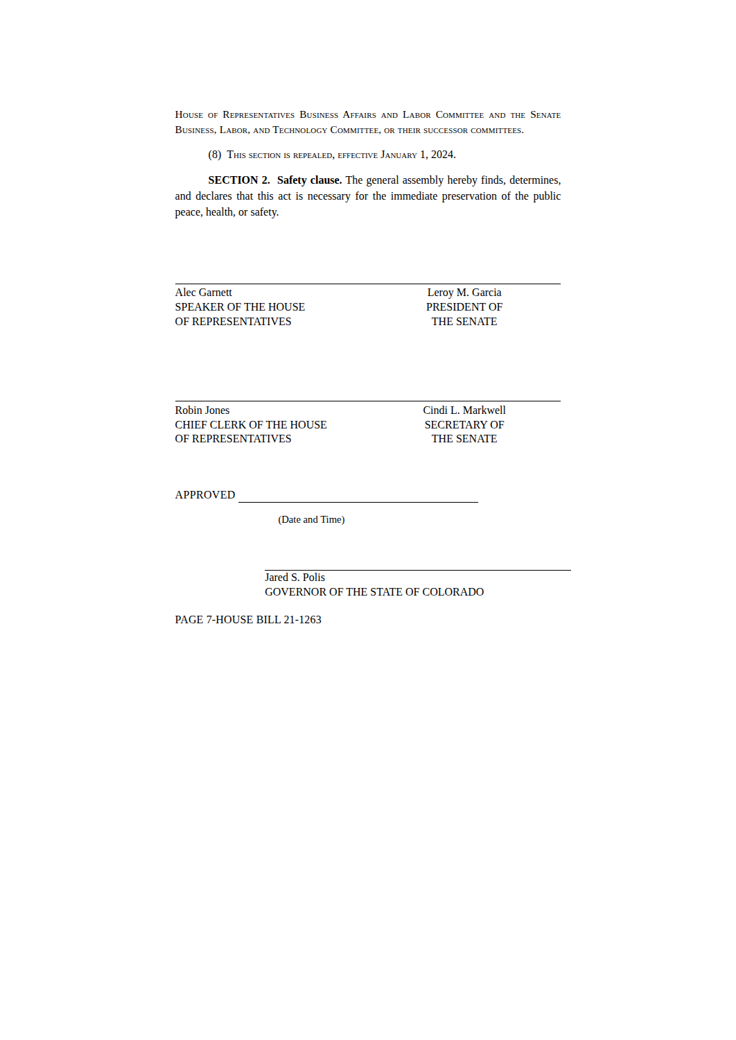House of Representatives Business Affairs and Labor Committee and the Senate Business, Labor, and Technology Committee, or their successor committees.
(8) This section is repealed, effective January 1, 2024.
SECTION 2. Safety clause. The general assembly hereby finds, determines, and declares that this act is necessary for the immediate preservation of the public peace, health, or safety.
| Alec Garnett SPEAKER OF THE HOUSE OF REPRESENTATIVES | Leroy M. Garcia PRESIDENT OF THE SENATE |
| Robin Jones CHIEF CLERK OF THE HOUSE OF REPRESENTATIVES | Cindi L. Markwell SECRETARY OF THE SENATE |
APPROVED
(Date and Time)
Jared S. Polis
GOVERNOR OF THE STATE OF COLORADO
PAGE 7-HOUSE BILL 21-1263